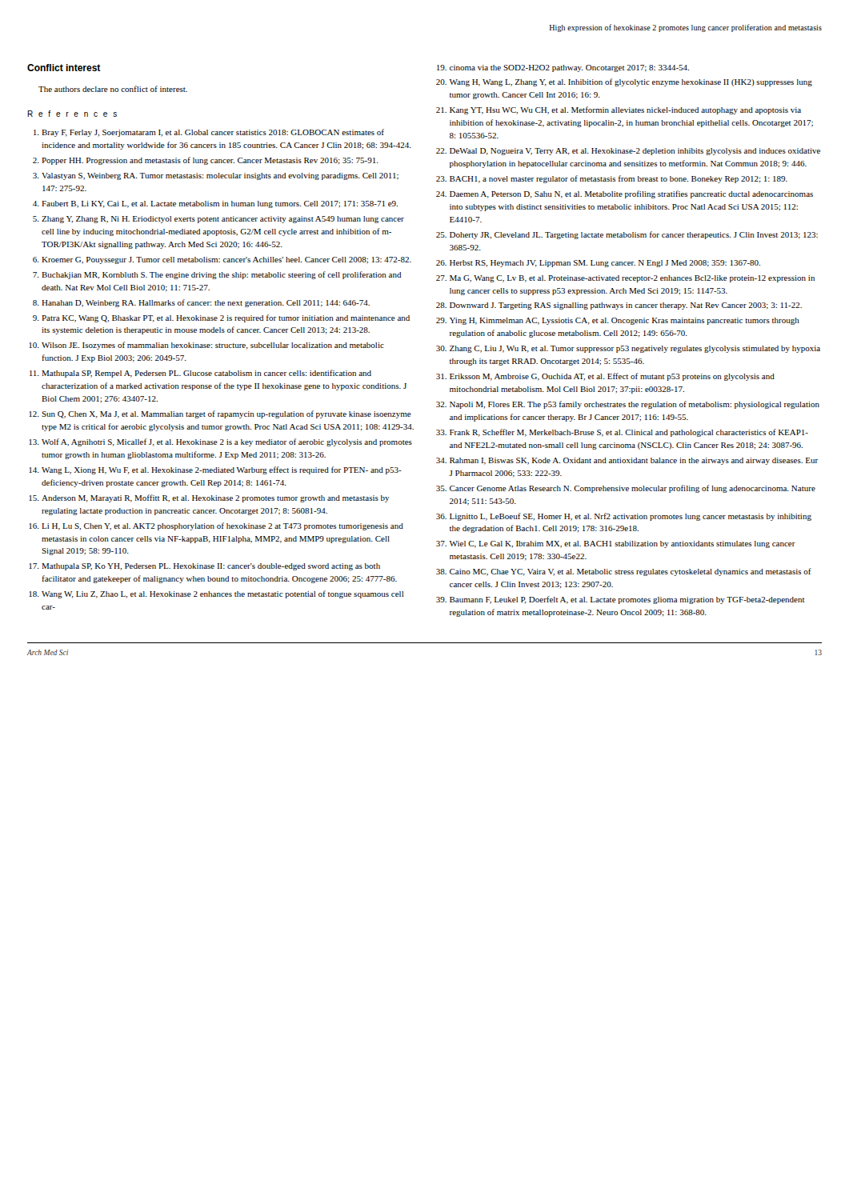High expression of hexokinase 2 promotes lung cancer proliferation and metastasis
Conflict interest
The authors declare no conflict of interest.
R e f e r e n c e s
Bray F, Ferlay J, Soerjomataram I, et al. Global cancer statistics 2018: GLOBOCAN estimates of incidence and mortality worldwide for 36 cancers in 185 countries. CA Cancer J Clin 2018; 68: 394-424.
Popper HH. Progression and metastasis of lung cancer. Cancer Metastasis Rev 2016; 35: 75-91.
Valastyan S, Weinberg RA. Tumor metastasis: molecular insights and evolving paradigms. Cell 2011; 147: 275-92.
Faubert B, Li KY, Cai L, et al. Lactate metabolism in human lung tumors. Cell 2017; 171: 358-71 e9.
Zhang Y, Zhang R, Ni H. Eriodictyol exerts potent anticancer activity against A549 human lung cancer cell line by inducing mitochondrial-mediated apoptosis, G2/M cell cycle arrest and inhibition of m-TOR/PI3K/Akt signalling pathway. Arch Med Sci 2020; 16: 446-52.
Kroemer G, Pouyssegur J. Tumor cell metabolism: cancer's Achilles' heel. Cancer Cell 2008; 13: 472-82.
Buchakjian MR, Kornbluth S. The engine driving the ship: metabolic steering of cell proliferation and death. Nat Rev Mol Cell Biol 2010; 11: 715-27.
Hanahan D, Weinberg RA. Hallmarks of cancer: the next generation. Cell 2011; 144: 646-74.
Patra KC, Wang Q, Bhaskar PT, et al. Hexokinase 2 is required for tumor initiation and maintenance and its systemic deletion is therapeutic in mouse models of cancer. Cancer Cell 2013; 24: 213-28.
Wilson JE. Isozymes of mammalian hexokinase: structure, subcellular localization and metabolic function. J Exp Biol 2003; 206: 2049-57.
Mathupala SP, Rempel A, Pedersen PL. Glucose catabolism in cancer cells: identification and characterization of a marked activation response of the type II hexokinase gene to hypoxic conditions. J Biol Chem 2001; 276: 43407-12.
Sun Q, Chen X, Ma J, et al. Mammalian target of rapamycin up-regulation of pyruvate kinase isoenzyme type M2 is critical for aerobic glycolysis and tumor growth. Proc Natl Acad Sci USA 2011; 108: 4129-34.
Wolf A, Agnihotri S, Micallef J, et al. Hexokinase 2 is a key mediator of aerobic glycolysis and promotes tumor growth in human glioblastoma multiforme. J Exp Med 2011; 208: 313-26.
Wang L, Xiong H, Wu F, et al. Hexokinase 2-mediated Warburg effect is required for PTEN- and p53-deficiency-driven prostate cancer growth. Cell Rep 2014; 8: 1461-74.
Anderson M, Marayati R, Moffitt R, et al. Hexokinase 2 promotes tumor growth and metastasis by regulating lactate production in pancreatic cancer. Oncotarget 2017; 8: 56081-94.
Li H, Lu S, Chen Y, et al. AKT2 phosphorylation of hexokinase 2 at T473 promotes tumorigenesis and metastasis in colon cancer cells via NF-kappaB, HIF1alpha, MMP2, and MMP9 upregulation. Cell Signal 2019; 58: 99-110.
Mathupala SP, Ko YH, Pedersen PL. Hexokinase II: cancer's double-edged sword acting as both facilitator and gatekeeper of malignancy when bound to mitochondria. Oncogene 2006; 25: 4777-86.
Wang W, Liu Z, Zhao L, et al. Hexokinase 2 enhances the metastatic potential of tongue squamous cell car-
cinoma via the SOD2-H2O2 pathway. Oncotarget 2017; 8: 3344-54.
Wang H, Wang L, Zhang Y, et al. Inhibition of glycolytic enzyme hexokinase II (HK2) suppresses lung tumor growth. Cancer Cell Int 2016; 16: 9.
Kang YT, Hsu WC, Wu CH, et al. Metformin alleviates nickel-induced autophagy and apoptosis via inhibition of hexokinase-2, activating lipocalin-2, in human bronchial epithelial cells. Oncotarget 2017; 8: 105536-52.
DeWaal D, Nogueira V, Terry AR, et al. Hexokinase-2 depletion inhibits glycolysis and induces oxidative phosphorylation in hepatocellular carcinoma and sensitizes to metformin. Nat Commun 2018; 9: 446.
BACH1, a novel master regulator of metastasis from breast to bone. Bonekey Rep 2012; 1: 189.
Daemen A, Peterson D, Sahu N, et al. Metabolite profiling stratifies pancreatic ductal adenocarcinomas into subtypes with distinct sensitivities to metabolic inhibitors. Proc Natl Acad Sci USA 2015; 112: E4410-7.
Doherty JR, Cleveland JL. Targeting lactate metabolism for cancer therapeutics. J Clin Invest 2013; 123: 3685-92.
Herbst RS, Heymach JV, Lippman SM. Lung cancer. N Engl J Med 2008; 359: 1367-80.
Ma G, Wang C, Lv B, et al. Proteinase-activated receptor-2 enhances Bcl2-like protein-12 expression in lung cancer cells to suppress p53 expression. Arch Med Sci 2019; 15: 1147-53.
Downward J. Targeting RAS signalling pathways in cancer therapy. Nat Rev Cancer 2003; 3: 11-22.
Ying H, Kimmelman AC, Lyssiotis CA, et al. Oncogenic Kras maintains pancreatic tumors through regulation of anabolic glucose metabolism. Cell 2012; 149: 656-70.
Zhang C, Liu J, Wu R, et al. Tumor suppressor p53 negatively regulates glycolysis stimulated by hypoxia through its target RRAD. Oncotarget 2014; 5: 5535-46.
Eriksson M, Ambroise G, Ouchida AT, et al. Effect of mutant p53 proteins on glycolysis and mitochondrial metabolism. Mol Cell Biol 2017; 37:pii: e00328-17.
Napoli M, Flores ER. The p53 family orchestrates the regulation of metabolism: physiological regulation and implications for cancer therapy. Br J Cancer 2017; 116: 149-55.
Frank R, Scheffler M, Merkelbach-Bruse S, et al. Clinical and pathological characteristics of KEAP1- and NFE2L2-mutated non-small cell lung carcinoma (NSCLC). Clin Cancer Res 2018; 24: 3087-96.
Rahman I, Biswas SK, Kode A. Oxidant and antioxidant balance in the airways and airway diseases. Eur J Pharmacol 2006; 533: 222-39.
Cancer Genome Atlas Research N. Comprehensive molecular profiling of lung adenocarcinoma. Nature 2014; 511: 543-50.
Lignitto L, LeBoeuf SE, Homer H, et al. Nrf2 activation promotes lung cancer metastasis by inhibiting the degradation of Bach1. Cell 2019; 178: 316-29e18.
Wiel C, Le Gal K, Ibrahim MX, et al. BACH1 stabilization by antioxidants stimulates lung cancer metastasis. Cell 2019; 178: 330-45e22.
Caino MC, Chae YC, Vaira V, et al. Metabolic stress regulates cytoskeletal dynamics and metastasis of cancer cells. J Clin Invest 2013; 123: 2907-20.
Baumann F, Leukel P, Doerfelt A, et al. Lactate promotes glioma migration by TGF-beta2-dependent regulation of matrix metalloproteinase-2. Neuro Oncol 2009; 11: 368-80.
Arch Med Sci 13